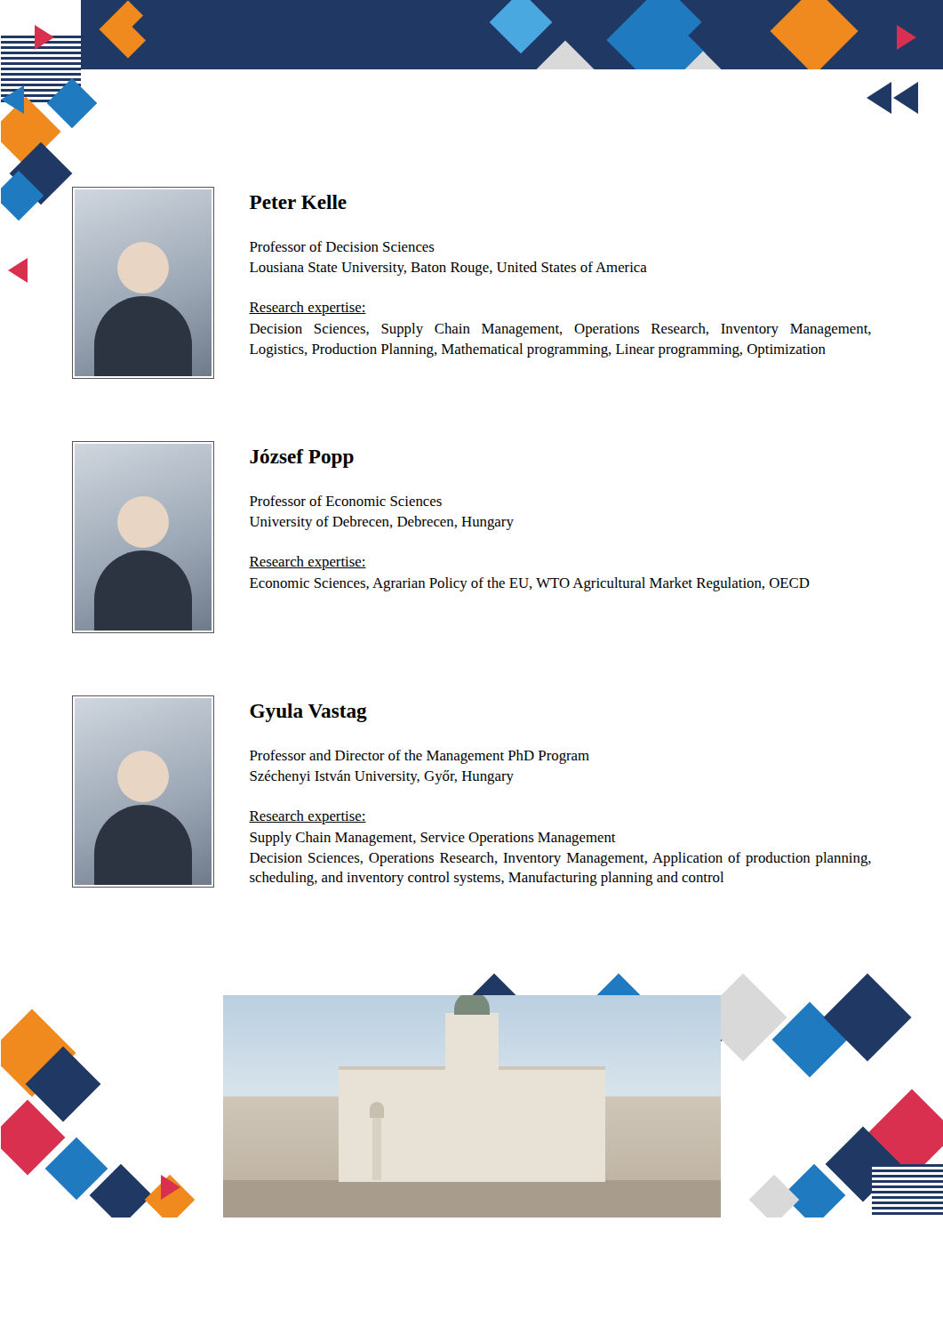Peter Kelle
Professor of Decision Sciences
Lousiana State University, Baton Rouge, United States of America
Research expertise:
Decision Sciences, Supply Chain Management, Operations Research, Inventory Management, Logistics, Production Planning, Mathematical programming, Linear programming, Optimization
József Popp
Professor of Economic Sciences
University of Debrecen, Debrecen, Hungary
Research expertise:
Economic Sciences, Agrarian Policy of the EU, WTO Agricultural Market Regulation, OECD
Gyula Vastag
Professor and Director of the Management PhD Program
Széchenyi István University, Győr, Hungary
Research expertise:
Supply Chain Management, Service Operations Management
Decision Sciences, Operations Research, Inventory Management, Application of production planning, scheduling, and inventory control systems, Manufacturing planning and control